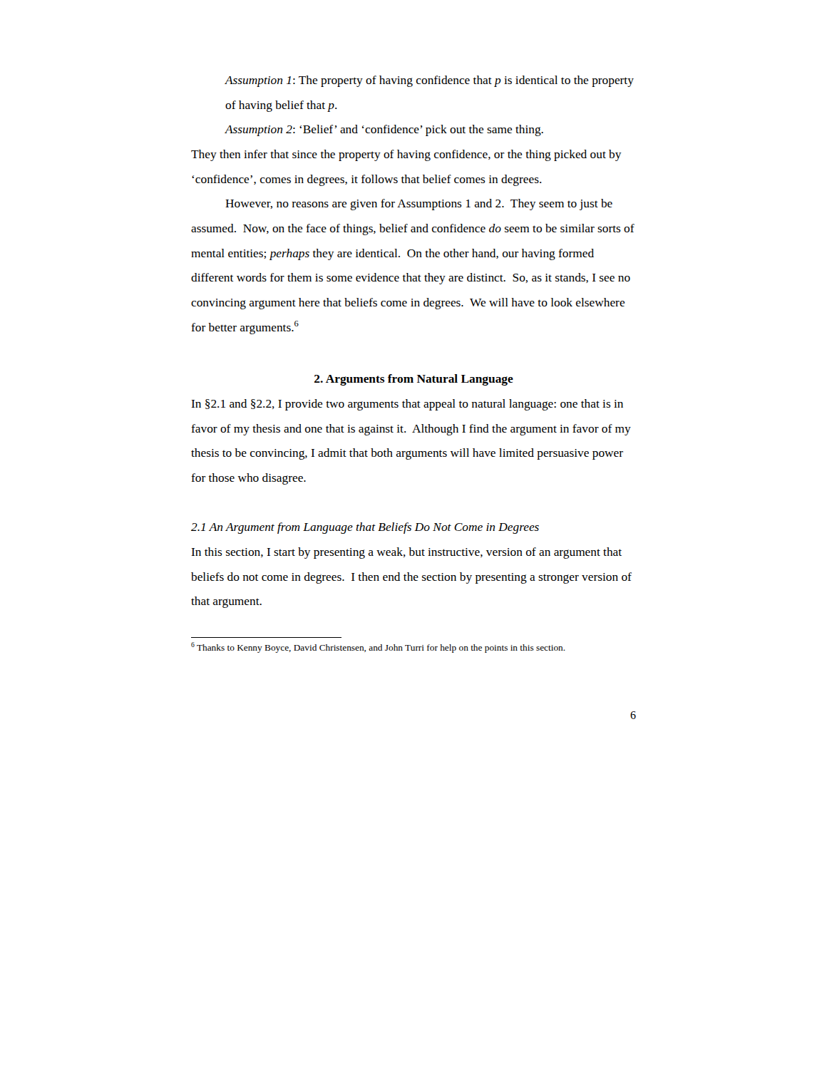Assumption 1: The property of having confidence that p is identical to the property of having belief that p.
Assumption 2: ‘Belief’ and ‘confidence’ pick out the same thing.
They then infer that since the property of having confidence, or the thing picked out by ‘confidence’, comes in degrees, it follows that belief comes in degrees.
However, no reasons are given for Assumptions 1 and 2. They seem to just be assumed. Now, on the face of things, belief and confidence do seem to be similar sorts of mental entities; perhaps they are identical. On the other hand, our having formed different words for them is some evidence that they are distinct. So, as it stands, I see no convincing argument here that beliefs come in degrees. We will have to look elsewhere for better arguments.6
2. Arguments from Natural Language
In §2.1 and §2.2, I provide two arguments that appeal to natural language: one that is in favor of my thesis and one that is against it. Although I find the argument in favor of my thesis to be convincing, I admit that both arguments will have limited persuasive power for those who disagree.
2.1 An Argument from Language that Beliefs Do Not Come in Degrees
In this section, I start by presenting a weak, but instructive, version of an argument that beliefs do not come in degrees. I then end the section by presenting a stronger version of that argument.
6 Thanks to Kenny Boyce, David Christensen, and John Turri for help on the points in this section.
6